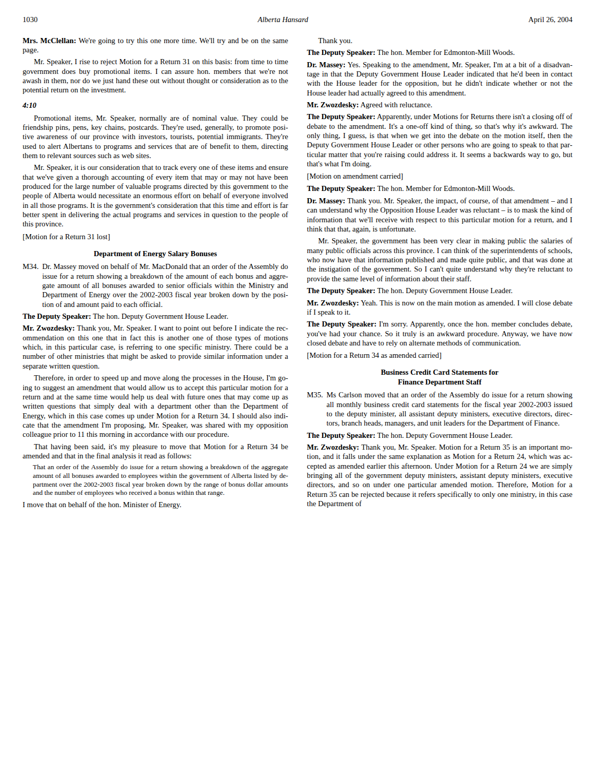1030 Alberta Hansard April 26, 2004
Mrs. McClellan: We're going to try this one more time. We'll try and be on the same page.
Mr. Speaker, I rise to reject Motion for a Return 31 on this basis: from time to time government does buy promotional items. I can assure hon. members that we're not awash in them, nor do we just hand these out without thought or consideration as to the potential return on the investment.
4:10
Promotional items, Mr. Speaker, normally are of nominal value. They could be friendship pins, pens, key chains, postcards. They're used, generally, to promote positive awareness of our province with investors, tourists, potential immigrants. They're used to alert Albertans to programs and services that are of benefit to them, directing them to relevant sources such as web sites.
Mr. Speaker, it is our consideration that to track every one of these items and ensure that we've given a thorough accounting of every item that may or may not have been produced for the large number of valuable programs directed by this government to the people of Alberta would necessitate an enormous effort on behalf of everyone involved in all those programs. It is the government's consideration that this time and effort is far better spent in delivering the actual programs and services in question to the people of this province.
[Motion for a Return 31 lost]
Department of Energy Salary Bonuses
M34.
Dr. Massey moved on behalf of Mr. MacDonald that an order of the Assembly do issue for a return showing a breakdown of the amount of each bonus and aggregate amount of all bonuses awarded to senior officials within the Ministry and Department of Energy over the 2002-2003 fiscal year broken down by the position of and amount paid to each official.
The Deputy Speaker: The hon. Deputy Government House Leader.
Mr. Zwozdesky: Thank you, Mr. Speaker. I want to point out before I indicate the recommendation on this one that in fact this is another one of those types of motions which, in this particular case, is referring to one specific ministry. There could be a number of other ministries that might be asked to provide similar information under a separate written question.
Therefore, in order to speed up and move along the processes in the House, I'm going to suggest an amendment that would allow us to accept this particular motion for a return and at the same time would help us deal with future ones that may come up as written questions that simply deal with a department other than the Department of Energy, which in this case comes up under Motion for a Return 34. I should also indicate that the amendment I'm proposing, Mr. Speaker, was shared with my opposition colleague prior to 11 this morning in accordance with our procedure.
That having been said, it's my pleasure to move that Motion for a Return 34 be amended and that in the final analysis it read as follows:
That an order of the Assembly do issue for a return showing a breakdown of the aggregate amount of all bonuses awarded to employees within the government of Alberta listed by department over the 2002-2003 fiscal year broken down by the range of bonus dollar amounts and the number of employees who received a bonus within that range.
I move that on behalf of the hon. Minister of Energy.
Thank you.
The Deputy Speaker: The hon. Member for Edmonton-Mill Woods.
Dr. Massey: Yes. Speaking to the amendment, Mr. Speaker, I'm at a bit of a disadvantage in that the Deputy Government House Leader indicated that he'd been in contact with the House leader for the opposition, but he didn't indicate whether or not the House leader had actually agreed to this amendment.
Mr. Zwozdesky: Agreed with reluctance.
The Deputy Speaker: Apparently, under Motions for Returns there isn't a closing off of debate to the amendment. It's a one-off kind of thing, so that's why it's awkward. The only thing, I guess, is that when we get into the debate on the motion itself, then the Deputy Government House Leader or other persons who are going to speak to that particular matter that you're raising could address it. It seems a backwards way to go, but that's what I'm doing.
[Motion on amendment carried]
The Deputy Speaker: The hon. Member for Edmonton-Mill Woods.
Dr. Massey: Thank you. Mr. Speaker, the impact, of course, of that amendment – and I can understand why the Opposition House Leader was reluctant – is to mask the kind of information that we'll receive with respect to this particular motion for a return, and I think that that, again, is unfortunate.
Mr. Speaker, the government has been very clear in making public the salaries of many public officials across this province. I can think of the superintendents of schools, who now have that information published and made quite public, and that was done at the instigation of the government. So I can't quite understand why they're reluctant to provide the same level of information about their staff.
The Deputy Speaker: The hon. Deputy Government House Leader.
Mr. Zwozdesky: Yeah. This is now on the main motion as amended. I will close debate if I speak to it.
The Deputy Speaker: I'm sorry. Apparently, once the hon. member concludes debate, you've had your chance. So it truly is an awkward procedure. Anyway, we have now closed debate and have to rely on alternate methods of communication.
[Motion for a Return 34 as amended carried]
Business Credit Card Statements for
Finance Department Staff
M35.
Ms Carlson moved that an order of the Assembly do issue for a return showing all monthly business credit card statements for the fiscal year 2002-2003 issued to the deputy minister, all assistant deputy ministers, executive directors, directors, branch heads, managers, and unit leaders for the Department of Finance.
The Deputy Speaker: The hon. Deputy Government House Leader.
Mr. Zwozdesky: Thank you, Mr. Speaker. Motion for a Return 35 is an important motion, and it falls under the same explanation as Motion for a Return 24, which was accepted as amended earlier this afternoon. Under Motion for a Return 24 we are simply bringing all of the government deputy ministers, assistant deputy ministers, executive directors, and so on under one particular amended motion. Therefore, Motion for a Return 35 can be rejected because it refers specifically to only one ministry, in this case the Department of